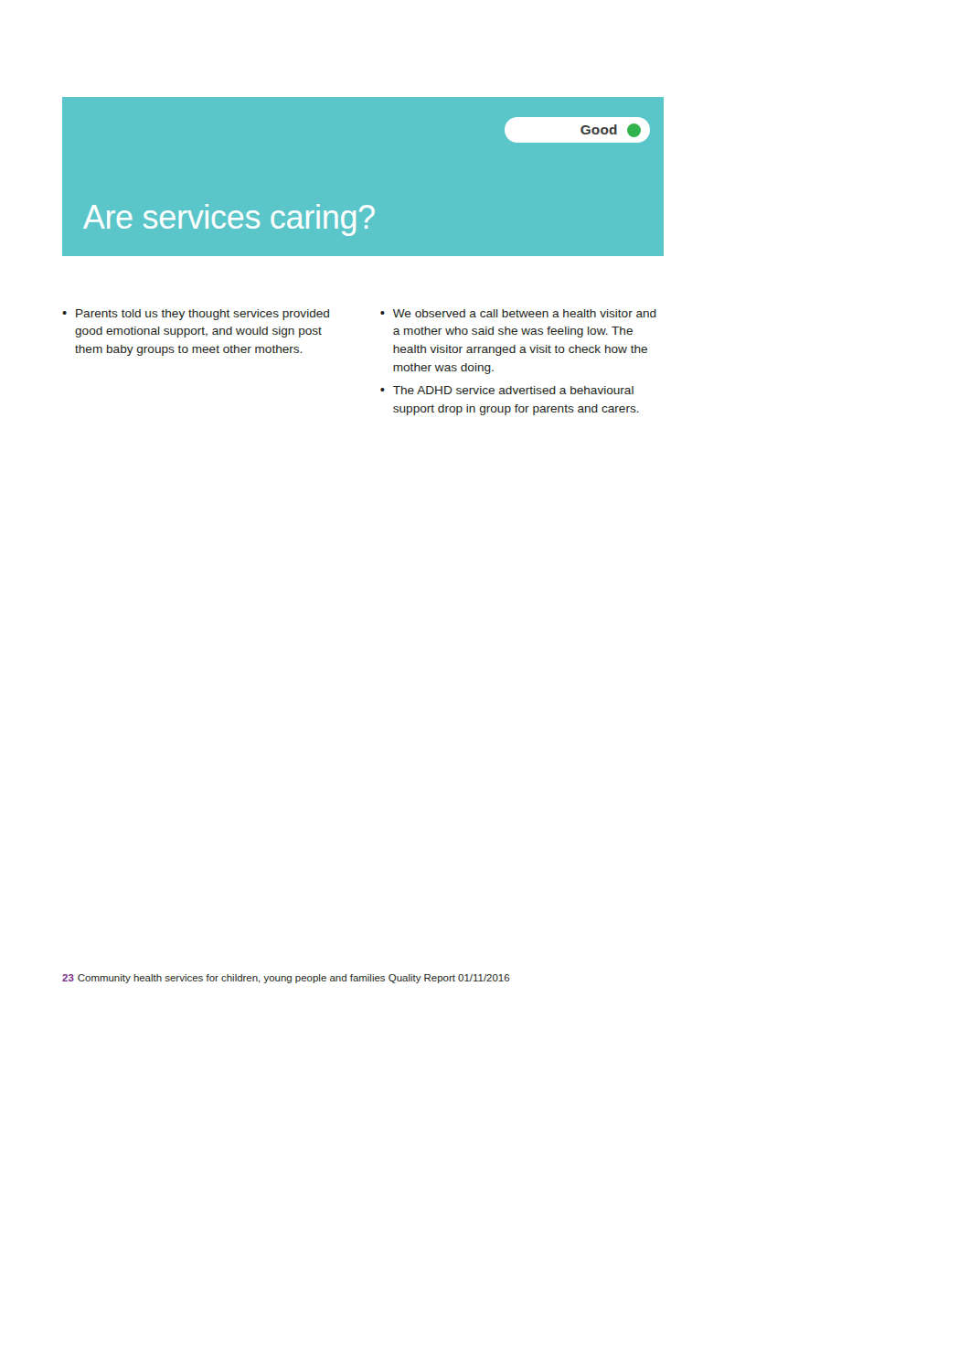Good
Are services caring?
Parents told us they thought services provided good emotional support, and would sign post them baby groups to meet other mothers.
We observed a call between a health visitor and a mother who said she was feeling low. The health visitor arranged a visit to check how the mother was doing.
The ADHD service advertised a behavioural support drop in group for parents and carers.
23 Community health services for children, young people and families Quality Report 01/11/2016